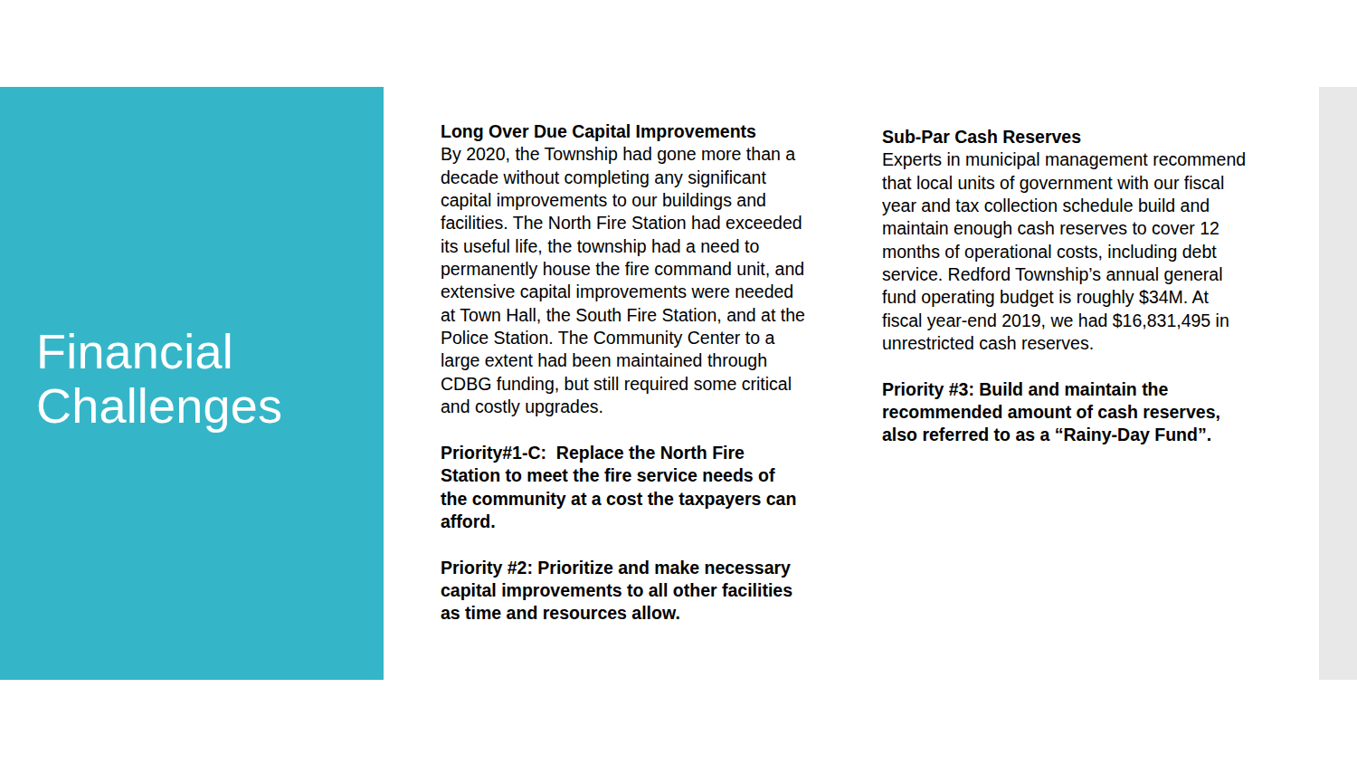Financial
Challenges
Long Over Due Capital Improvements
By 2020, the Township had gone more than a decade without completing any significant capital improvements to our buildings and facilities. The North Fire Station had exceeded its useful life, the township had a need to permanently house the fire command unit, and extensive capital improvements were needed at Town Hall, the South Fire Station, and at the Police Station. The Community Center to a large extent had been maintained through CDBG funding, but still required some critical and costly upgrades.
Priority#1-C: Replace the North Fire Station to meet the fire service needs of the community at a cost the taxpayers can afford.
Priority #2: Prioritize and make necessary capital improvements to all other facilities as time and resources allow.
Sub-Par Cash Reserves
Experts in municipal management recommend that local units of government with our fiscal year and tax collection schedule build and maintain enough cash reserves to cover 12 months of operational costs, including debt service. Redford Township’s annual general fund operating budget is roughly $34M. At fiscal year-end 2019, we had $16,831,495 in unrestricted cash reserves.
Priority #3: Build and maintain the recommended amount of cash reserves, also referred to as a “Rainy-Day Fund”.